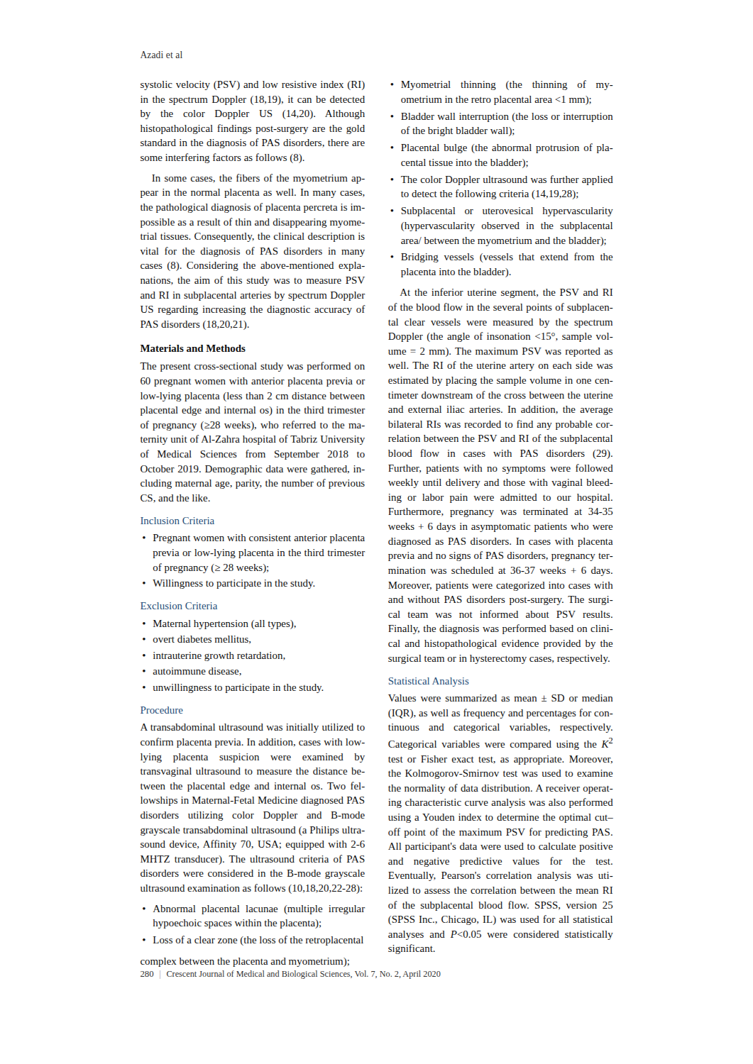Azadi et al
systolic velocity (PSV) and low resistive index (RI) in the spectrum Doppler (18,19), it can be detected by the color Doppler US (14,20). Although histopathological findings post-surgery are the gold standard in the diagnosis of PAS disorders, there are some interfering factors as follows (8).
In some cases, the fibers of the myometrium appear in the normal placenta as well. In many cases, the pathological diagnosis of placenta percreta is impossible as a result of thin and disappearing myometrial tissues. Consequently, the clinical description is vital for the diagnosis of PAS disorders in many cases (8). Considering the above-mentioned explanations, the aim of this study was to measure PSV and RI in subplacental arteries by spectrum Doppler US regarding increasing the diagnostic accuracy of PAS disorders (18,20,21).
Materials and Methods
The present cross-sectional study was performed on 60 pregnant women with anterior placenta previa or low-lying placenta (less than 2 cm distance between placental edge and internal os) in the third trimester of pregnancy (≥28 weeks), who referred to the maternity unit of Al-Zahra hospital of Tabriz University of Medical Sciences from September 2018 to October 2019. Demographic data were gathered, including maternal age, parity, the number of previous CS, and the like.
Inclusion Criteria
Pregnant women with consistent anterior placenta previa or low-lying placenta in the third trimester of pregnancy (≥ 28 weeks);
Willingness to participate in the study.
Exclusion Criteria
Maternal hypertension (all types),
overt diabetes mellitus,
intrauterine growth retardation,
autoimmune disease,
unwillingness to participate in the study.
Procedure
A transabdominal ultrasound was initially utilized to confirm placenta previa. In addition, cases with low-lying placenta suspicion were examined by transvaginal ultrasound to measure the distance between the placental edge and internal os. Two fellowships in Maternal-Fetal Medicine diagnosed PAS disorders utilizing color Doppler and B-mode grayscale transabdominal ultrasound (a Philips ultrasound device, Affinity 70, USA; equipped with 2-6 MHTZ transducer). The ultrasound criteria of PAS disorders were considered in the B-mode grayscale ultrasound examination as follows (10,18,20,22-28):
Abnormal placental lacunae (multiple irregular hypoechoic spaces within the placenta);
Loss of a clear zone (the loss of the retroplacental
complex between the placenta and myometrium);
Myometrial thinning (the thinning of myometrium in the retro placental area <1 mm);
Bladder wall interruption (the loss or interruption of the bright bladder wall);
Placental bulge (the abnormal protrusion of placental tissue into the bladder);
The color Doppler ultrasound was further applied to detect the following criteria (14,19,28);
Subplacental or uterovesical hypervascularity (hypervascularity observed in the subplacental area/ between the myometrium and the bladder);
Bridging vessels (vessels that extend from the placenta into the bladder).
At the inferior uterine segment, the PSV and RI of the blood flow in the several points of subplacental clear vessels were measured by the spectrum Doppler (the angle of insonation <15°, sample volume = 2 mm). The maximum PSV was reported as well. The RI of the uterine artery on each side was estimated by placing the sample volume in one centimeter downstream of the cross between the uterine and external iliac arteries. In addition, the average bilateral RIs was recorded to find any probable correlation between the PSV and RI of the subplacental blood flow in cases with PAS disorders (29). Further, patients with no symptoms were followed weekly until delivery and those with vaginal bleeding or labor pain were admitted to our hospital. Furthermore, pregnancy was terminated at 34-35 weeks + 6 days in asymptomatic patients who were diagnosed as PAS disorders. In cases with placenta previa and no signs of PAS disorders, pregnancy termination was scheduled at 36-37 weeks + 6 days. Moreover, patients were categorized into cases with and without PAS disorders post-surgery. The surgical team was not informed about PSV results. Finally, the diagnosis was performed based on clinical and histopathological evidence provided by the surgical team or in hysterectomy cases, respectively.
Statistical Analysis
Values were summarized as mean ± SD or median (IQR), as well as frequency and percentages for continuous and categorical variables, respectively. Categorical variables were compared using the K2 test or Fisher exact test, as appropriate. Moreover, the Kolmogorov-Smirnov test was used to examine the normality of data distribution. A receiver operating characteristic curve analysis was also performed using a Youden index to determine the optimal cut–off point of the maximum PSV for predicting PAS. All participant's data were used to calculate positive and negative predictive values for the test. Eventually, Pearson's correlation analysis was utilized to assess the correlation between the mean RI of the subplacental blood flow. SPSS, version 25 (SPSS Inc., Chicago, IL) was used for all statistical analyses and P<0.05 were considered statistically significant.
280 | Crescent Journal of Medical and Biological Sciences, Vol. 7, No. 2, April 2020